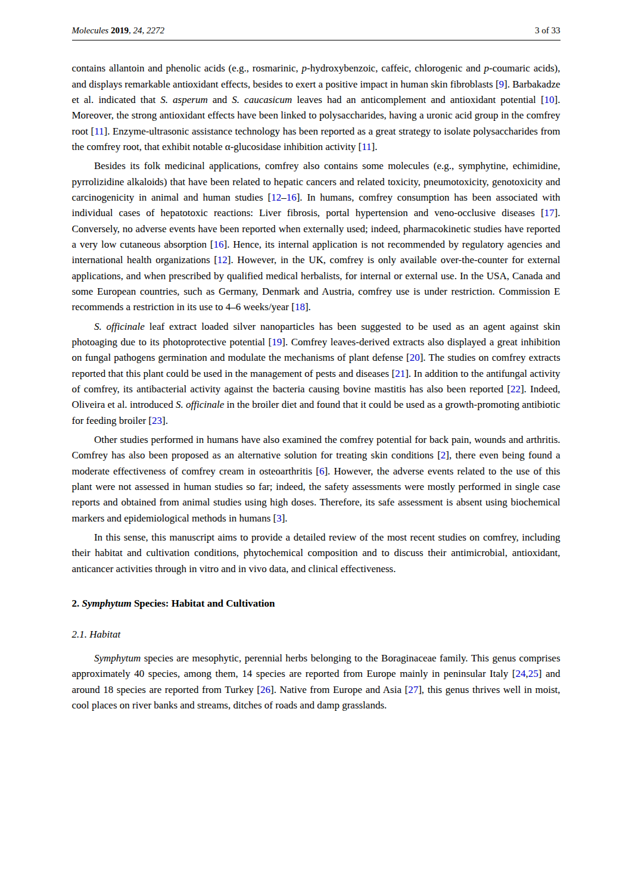Molecules 2019, 24, 2272 3 of 33
contains allantoin and phenolic acids (e.g., rosmarinic, p-hydroxybenzoic, caffeic, chlorogenic and p-coumaric acids), and displays remarkable antioxidant effects, besides to exert a positive impact in human skin fibroblasts [9]. Barbakadze et al. indicated that S. asperum and S. caucasicum leaves had an anticomplement and antioxidant potential [10]. Moreover, the strong antioxidant effects have been linked to polysaccharides, having a uronic acid group in the comfrey root [11]. Enzyme-ultrasonic assistance technology has been reported as a great strategy to isolate polysaccharides from the comfrey root, that exhibit notable α-glucosidase inhibition activity [11].
Besides its folk medicinal applications, comfrey also contains some molecules (e.g., symphytine, echimidine, pyrrolizidine alkaloids) that have been related to hepatic cancers and related toxicity, pneumotoxicity, genotoxicity and carcinogenicity in animal and human studies [12–16]. In humans, comfrey consumption has been associated with individual cases of hepatotoxic reactions: Liver fibrosis, portal hypertension and veno-occlusive diseases [17]. Conversely, no adverse events have been reported when externally used; indeed, pharmacokinetic studies have reported a very low cutaneous absorption [16]. Hence, its internal application is not recommended by regulatory agencies and international health organizations [12]. However, in the UK, comfrey is only available over-the-counter for external applications, and when prescribed by qualified medical herbalists, for internal or external use. In the USA, Canada and some European countries, such as Germany, Denmark and Austria, comfrey use is under restriction. Commission E recommends a restriction in its use to 4–6 weeks/year [18].
S. officinale leaf extract loaded silver nanoparticles has been suggested to be used as an agent against skin photoaging due to its photoprotective potential [19]. Comfrey leaves-derived extracts also displayed a great inhibition on fungal pathogens germination and modulate the mechanisms of plant defense [20]. The studies on comfrey extracts reported that this plant could be used in the management of pests and diseases [21]. In addition to the antifungal activity of comfrey, its antibacterial activity against the bacteria causing bovine mastitis has also been reported [22]. Indeed, Oliveira et al. introduced S. officinale in the broiler diet and found that it could be used as a growth-promoting antibiotic for feeding broiler [23].
Other studies performed in humans have also examined the comfrey potential for back pain, wounds and arthritis. Comfrey has also been proposed as an alternative solution for treating skin conditions [2], there even being found a moderate effectiveness of comfrey cream in osteoarthritis [6]. However, the adverse events related to the use of this plant were not assessed in human studies so far; indeed, the safety assessments were mostly performed in single case reports and obtained from animal studies using high doses. Therefore, its safe assessment is absent using biochemical markers and epidemiological methods in humans [3].
In this sense, this manuscript aims to provide a detailed review of the most recent studies on comfrey, including their habitat and cultivation conditions, phytochemical composition and to discuss their antimicrobial, antioxidant, anticancer activities through in vitro and in vivo data, and clinical effectiveness.
2. Symphytum Species: Habitat and Cultivation
2.1. Habitat
Symphytum species are mesophytic, perennial herbs belonging to the Boraginaceae family. This genus comprises approximately 40 species, among them, 14 species are reported from Europe mainly in peninsular Italy [24,25] and around 18 species are reported from Turkey [26]. Native from Europe and Asia [27], this genus thrives well in moist, cool places on river banks and streams, ditches of roads and damp grasslands.